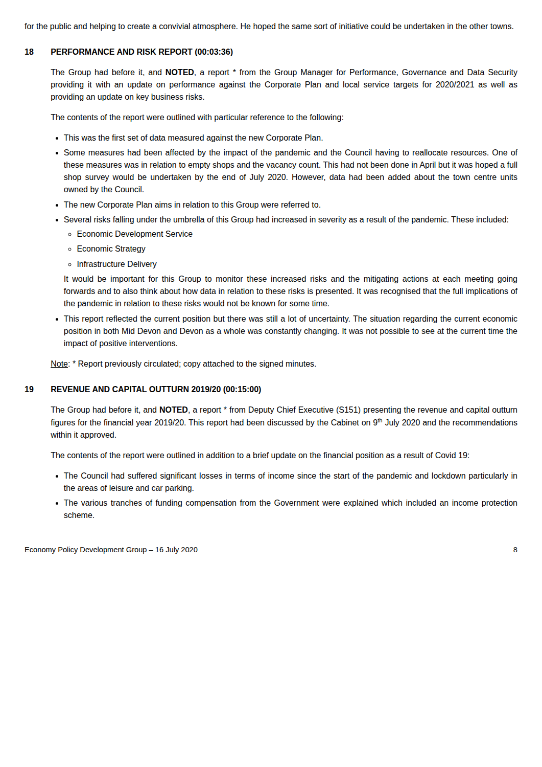for the public and helping to create a convivial atmosphere. He hoped the same sort of initiative could be undertaken in the other towns.
18
Performance and Risk Report (00:03:36)
The Group had before it, and NOTED, a report * from the Group Manager for Performance, Governance and Data Security providing it with an update on performance against the Corporate Plan and local service targets for 2020/2021 as well as providing an update on key business risks.
The contents of the report were outlined with particular reference to the following:
This was the first set of data measured against the new Corporate Plan.
Some measures had been affected by the impact of the pandemic and the Council having to reallocate resources. One of these measures was in relation to empty shops and the vacancy count. This had not been done in April but it was hoped a full shop survey would be undertaken by the end of July 2020. However, data had been added about the town centre units owned by the Council.
The new Corporate Plan aims in relation to this Group were referred to.
Several risks falling under the umbrella of this Group had increased in severity as a result of the pandemic. These included:
Economic Development Service
Economic Strategy
Infrastructure Delivery
It would be important for this Group to monitor these increased risks and the mitigating actions at each meeting going forwards and to also think about how data in relation to these risks is presented. It was recognised that the full implications of the pandemic in relation to these risks would not be known for some time.
This report reflected the current position but there was still a lot of uncertainty. The situation regarding the current economic position in both Mid Devon and Devon as a whole was constantly changing. It was not possible to see at the current time the impact of positive interventions.
Note: * Report previously circulated; copy attached to the signed minutes.
19
Revenue and Capital Outturn 2019/20 (00:15:00)
The Group had before it, and NOTED, a report * from Deputy Chief Executive (S151) presenting the revenue and capital outturn figures for the financial year 2019/20. This report had been discussed by the Cabinet on 9th July 2020 and the recommendations within it approved.
The contents of the report were outlined in addition to a brief update on the financial position as a result of Covid 19:
The Council had suffered significant losses in terms of income since the start of the pandemic and lockdown particularly in the areas of leisure and car parking.
The various tranches of funding compensation from the Government were explained which included an income protection scheme.
Economy Policy Development Group – 16 July 2020 8